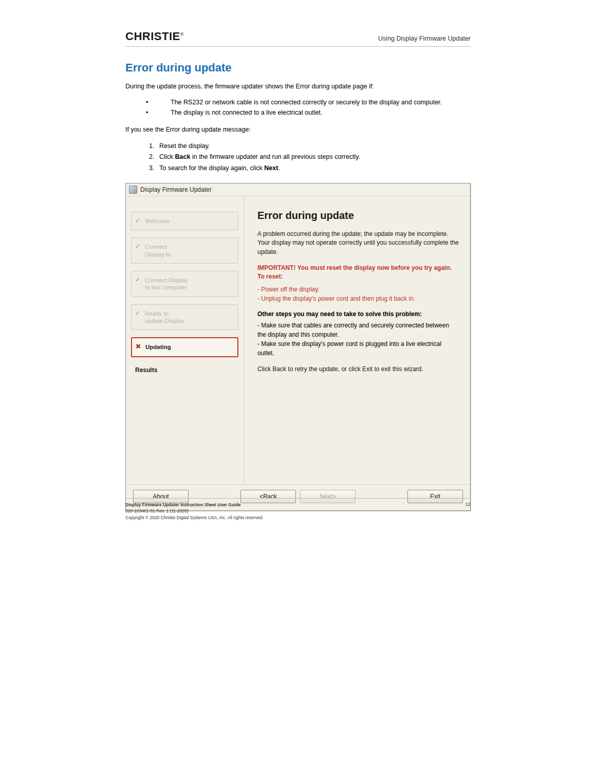CHRISTIE®
Using Display Firmware Updater
Error during update
During the update process, the firmware updater shows the Error during update page if:
The RS232 or network cable is not connected correctly or securely to the display and computer.
The display is not connected to a live electrical outlet.
If you see the Error during update message:
Reset the display.
Click Back in the firmware updater and run all previous steps correctly.
To search for the display again, click Next.
Display Firmware Updater
✓Welcome
✓Connect
Display to
✓Connect Display
to this computer
✓Ready to
update Display
✖Updating
Results
Error during update
A problem occurred during the update; the update may be incomplete. Your display may not operate correctly until you successfully complete the update.
IMPORTANT! You must reset the display now before you try again. To reset:
- Power off the display.
- Unplug the display's power cord and then plug it back in.
Other steps you may need to take to solve this problem:
- Make sure that cables are correctly and securely connected between the display and this computer.
- Make sure the display's power cord is plugged into a live electrical outlet.
Click Back to retry the update, or click Exit to exit this wizard.
About
<Back
Next>
Exit
Display Firmware Updater Instruction Sheet User Guide
020-103461-01 Rev. 1 (11-2020)
Copyright © 2020 Christie Digital Systems USA, Inc. All rights reserved.
12